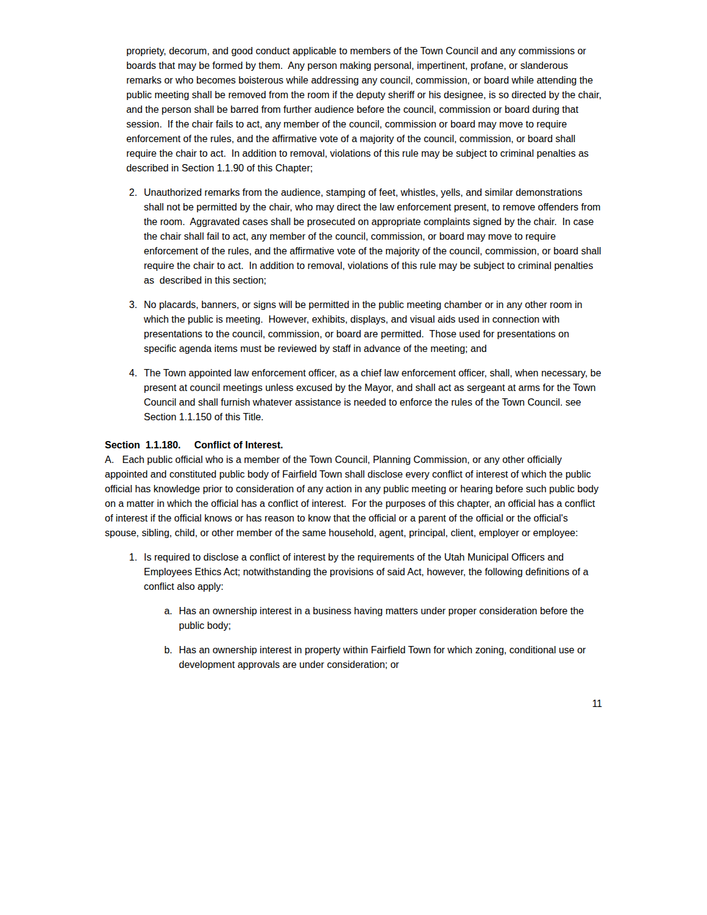propriety, decorum, and good conduct applicable to members of the Town Council and any commissions or boards that may be formed by them. Any person making personal, impertinent, profane, or slanderous remarks or who becomes boisterous while addressing any council, commission, or board while attending the public meeting shall be removed from the room if the deputy sheriff or his designee, is so directed by the chair, and the person shall be barred from further audience before the council, commission or board during that session. If the chair fails to act, any member of the council, commission or board may move to require enforcement of the rules, and the affirmative vote of a majority of the council, commission, or board shall require the chair to act. In addition to removal, violations of this rule may be subject to criminal penalties as described in Section 1.1.90 of this Chapter;
Unauthorized remarks from the audience, stamping of feet, whistles, yells, and similar demonstrations shall not be permitted by the chair, who may direct the law enforcement present, to remove offenders from the room. Aggravated cases shall be prosecuted on appropriate complaints signed by the chair. In case the chair shall fail to act, any member of the council, commission, or board may move to require enforcement of the rules, and the affirmative vote of the majority of the council, commission, or board shall require the chair to act. In addition to removal, violations of this rule may be subject to criminal penalties as described in this section;
No placards, banners, or signs will be permitted in the public meeting chamber or in any other room in which the public is meeting. However, exhibits, displays, and visual aids used in connection with presentations to the council, commission, or board are permitted. Those used for presentations on specific agenda items must be reviewed by staff in advance of the meeting; and
The Town appointed law enforcement officer, as a chief law enforcement officer, shall, when necessary, be present at council meetings unless excused by the Mayor, and shall act as sergeant at arms for the Town Council and shall furnish whatever assistance is needed to enforce the rules of the Town Council. see Section 1.1.150 of this Title.
Section 1.1.180. Conflict of Interest.
A. Each public official who is a member of the Town Council, Planning Commission, or any other officially appointed and constituted public body of Fairfield Town shall disclose every conflict of interest of which the public official has knowledge prior to consideration of any action in any public meeting or hearing before such public body on a matter in which the official has a conflict of interest. For the purposes of this chapter, an official has a conflict of interest if the official knows or has reason to know that the official or a parent of the official or the official's spouse, sibling, child, or other member of the same household, agent, principal, client, employer or employee:
Is required to disclose a conflict of interest by the requirements of the Utah Municipal Officers and Employees Ethics Act; notwithstanding the provisions of said Act, however, the following definitions of a conflict also apply:
Has an ownership interest in a business having matters under proper consideration before the public body;
Has an ownership interest in property within Fairfield Town for which zoning, conditional use or development approvals are under consideration; or
11